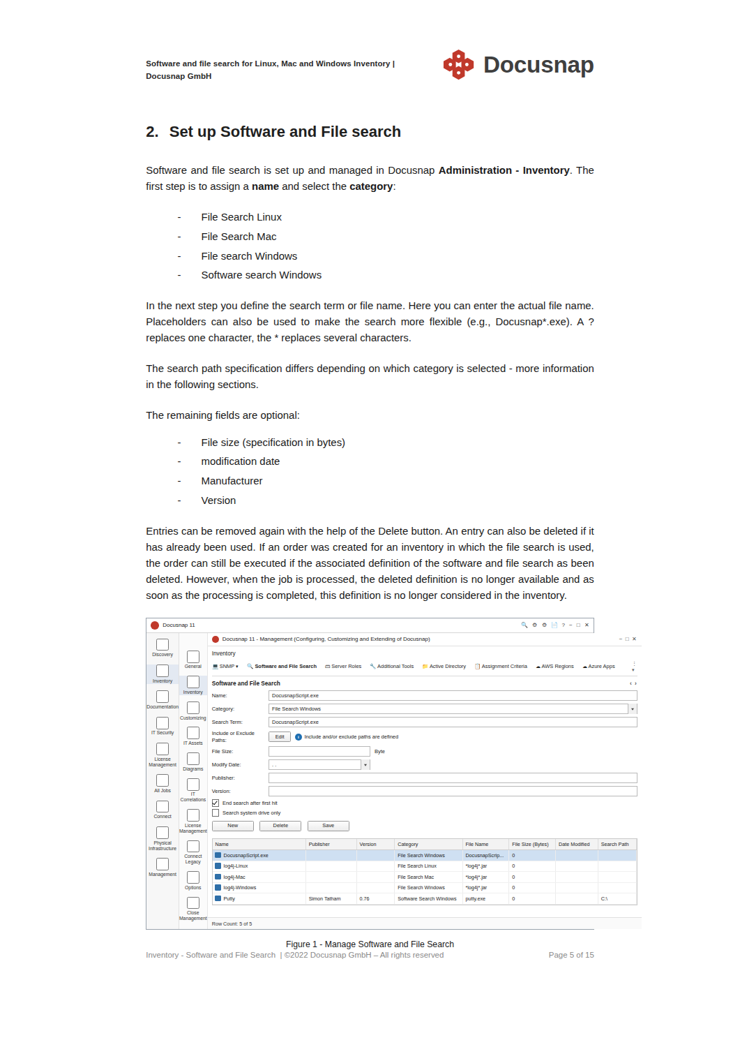Software and file search for Linux, Mac and Windows Inventory | Docusnap GmbH
Docusnap
2. Set up Software and File search
Software and file search is set up and managed in Docusnap Administration - Inventory. The first step is to assign a name and select the category:
File Search Linux
File Search Mac
File search Windows
Software search Windows
In the next step you define the search term or file name. Here you can enter the actual file name. Placeholders can also be used to make the search more flexible (e.g., Docusnap*.exe). A ? replaces one character, the * replaces several characters.
The search path specification differs depending on which category is selected - more information in the following sections.
The remaining fields are optional:
File size (specification in bytes)
modification date
Manufacturer
Version
Entries can be removed again with the help of the Delete button. An entry can also be deleted if it has already been used. If an order was created for an inventory in which the file search is used, the order can still be executed if the associated definition of the software and file search as been deleted. However, when the job is processed, the deleted definition is no longer available and as soon as the processing is completed, this definition is no longer considered in the inventory.
Docusnap 11
🔍⚙⚙📄?−□✕
Discovery
Inventory
Documentation
IT Security
License Management
All Jobs
Connect
Physical Infrastructure
Management
General
Inventory
Customizing
IT Assets
Diagrams
IT Correlations
License Management
Connect Legacy
Options
Close Management
Docusnap 11 - Management (Configuring, Customizing and Extending of Docusnap)
− □ ✕
Inventory
💻 SNMP ▾ 🔍 Software and File Search 🗃 Server Roles 🔧 Additional Tools 📁 Active Directory 📋 Assignment Criteria ☁ AWS Regions ☁ Azure Apps ⋮ ▾
Software and File Search ‹ ›
Name:
DocusnapScript.exe
Category:
File Search Windows
Search Term:
DocusnapScript.exe
Include or Exclude Paths:
Edit
iInclude and/or exclude paths are defined
File Size:
Byte
Modify Date:
. .
Publisher:
Version:
End search after first hit
Search system drive only
New
Delete
Save
| Name | Publisher | Version | Category | File Name | File Size (Bytes) | Date Modified | Search Path |
| --- | --- | --- | --- | --- | --- | --- | --- |
| DocusnapScript.exe | | | File Search Windows | DocusnapScrip... | 0 | | |
| log4j-Linux | | | File Search Linux | *log4j*.jar | 0 | | |
| log4j-Mac | | | File Search Mac | *log4j*.jar | 0 | | |
| log4j-Windows | | | File Search Windows | *log4j*.jar | 0 | | |
| Putty | Simon Tatham | 0.76 | Software Search Windows | putty.exe | 0 | | C:\ |
Row Count: 5 of 5
Figure 1 - Manage Software and File Search
Inventory - Software and File Search | ©2022 Docusnap GmbH – All rights reserved Page 5 of 15